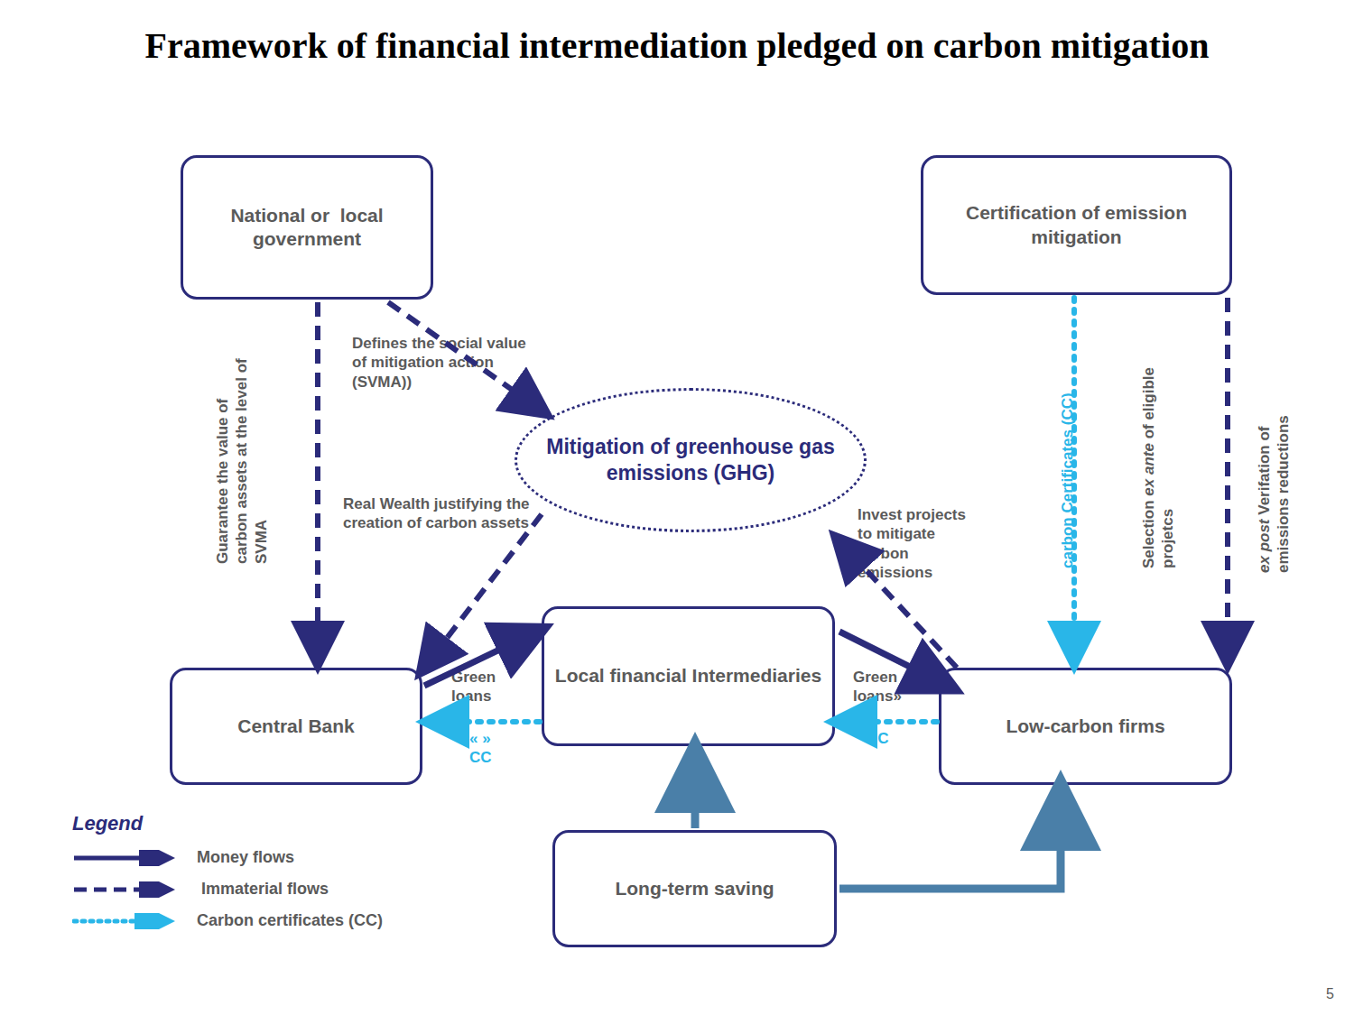Framework of financial intermediation pledged on carbon mitigation
National or local government
Certification of emission mitigation
Central Bank
Local financial Intermediaries
Low-carbon firms
Long-term saving
Mitigation of greenhouse gas emissions (GHG)
Defines the social value of mitigation action (SVMA))
Guarantee the value of carbon assets at the level of SVMA
Real Wealth justifying the creation of carbon assets
Invest projects to mitigate carbon emissions
carbon Certificates (CC)
Selection ex ante of eligible projetcs
ex post Verifation of emissions reductions
Green loans
Green loans»
« »
CC
CC
Legend
Money flows
Immaterial flows
Carbon certificates (CC)
5